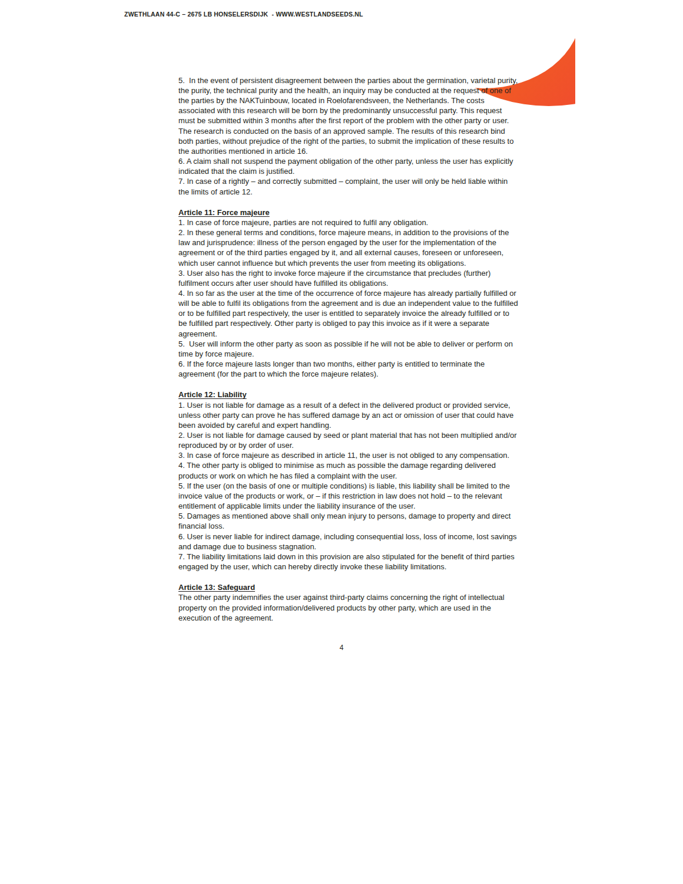ZWETHLAAN 44-C – 2675 LB HONSELERSDIJK - WWW.WESTLANDSEEDS.NL
5. In the event of persistent disagreement between the parties about the germination, varietal purity, the purity, the technical purity and the health, an inquiry may be conducted at the request of one of the parties by the NAKTuinbouw, located in Roelofarendsveen, the Netherlands. The costs associated with this research will be born by the predominantly unsuccessful party. This request must be submitted within 3 months after the first report of the problem with the other party or user. The research is conducted on the basis of an approved sample. The results of this research bind both parties, without prejudice of the right of the parties, to submit the implication of these results to the authorities mentioned in article 16.
6. A claim shall not suspend the payment obligation of the other party, unless the user has explicitly indicated that the claim is justified.
7. In case of a rightly – and correctly submitted – complaint, the user will only be held liable within the limits of article 12.
Article 11: Force majeure
1. In case of force majeure, parties are not required to fulfil any obligation.
2. In these general terms and conditions, force majeure means, in addition to the provisions of the law and jurisprudence: illness of the person engaged by the user for the implementation of the agreement or of the third parties engaged by it, and all external causes, foreseen or unforeseen, which user cannot influence but which prevents the user from meeting its obligations.
3. User also has the right to invoke force majeure if the circumstance that precludes (further) fulfilment occurs after user should have fulfilled its obligations.
4. In so far as the user at the time of the occurrence of force majeure has already partially fulfilled or will be able to fulfil its obligations from the agreement and is due an independent value to the fulfilled or to be fulfilled part respectively, the user is entitled to separately invoice the already fulfilled or to be fulfilled part respectively. Other party is obliged to pay this invoice as if it were a separate agreement.
5. User will inform the other party as soon as possible if he will not be able to deliver or perform on time by force majeure.
6. If the force majeure lasts longer than two months, either party is entitled to terminate the agreement (for the part to which the force majeure relates).
Article 12: Liability
1. User is not liable for damage as a result of a defect in the delivered product or provided service, unless other party can prove he has suffered damage by an act or omission of user that could have been avoided by careful and expert handling.
2. User is not liable for damage caused by seed or plant material that has not been multiplied and/or reproduced by or by order of user.
3. In case of force majeure as described in article 11, the user is not obliged to any compensation.
4. The other party is obliged to minimise as much as possible the damage regarding delivered products or work on which he has filed a complaint with the user.
5. If the user (on the basis of one or multiple conditions) is liable, this liability shall be limited to the invoice value of the products or work, or – if this restriction in law does not hold – to the relevant entitlement of applicable limits under the liability insurance of the user.
5. Damages as mentioned above shall only mean injury to persons, damage to property and direct financial loss.
6. User is never liable for indirect damage, including consequential loss, loss of income, lost savings and damage due to business stagnation.
7. The liability limitations laid down in this provision are also stipulated for the benefit of third parties engaged by the user, which can hereby directly invoke these liability limitations.
Article 13: Safeguard
The other party indemnifies the user against third-party claims concerning the right of intellectual property on the provided information/delivered products by other party, which are used in the execution of the agreement.
4